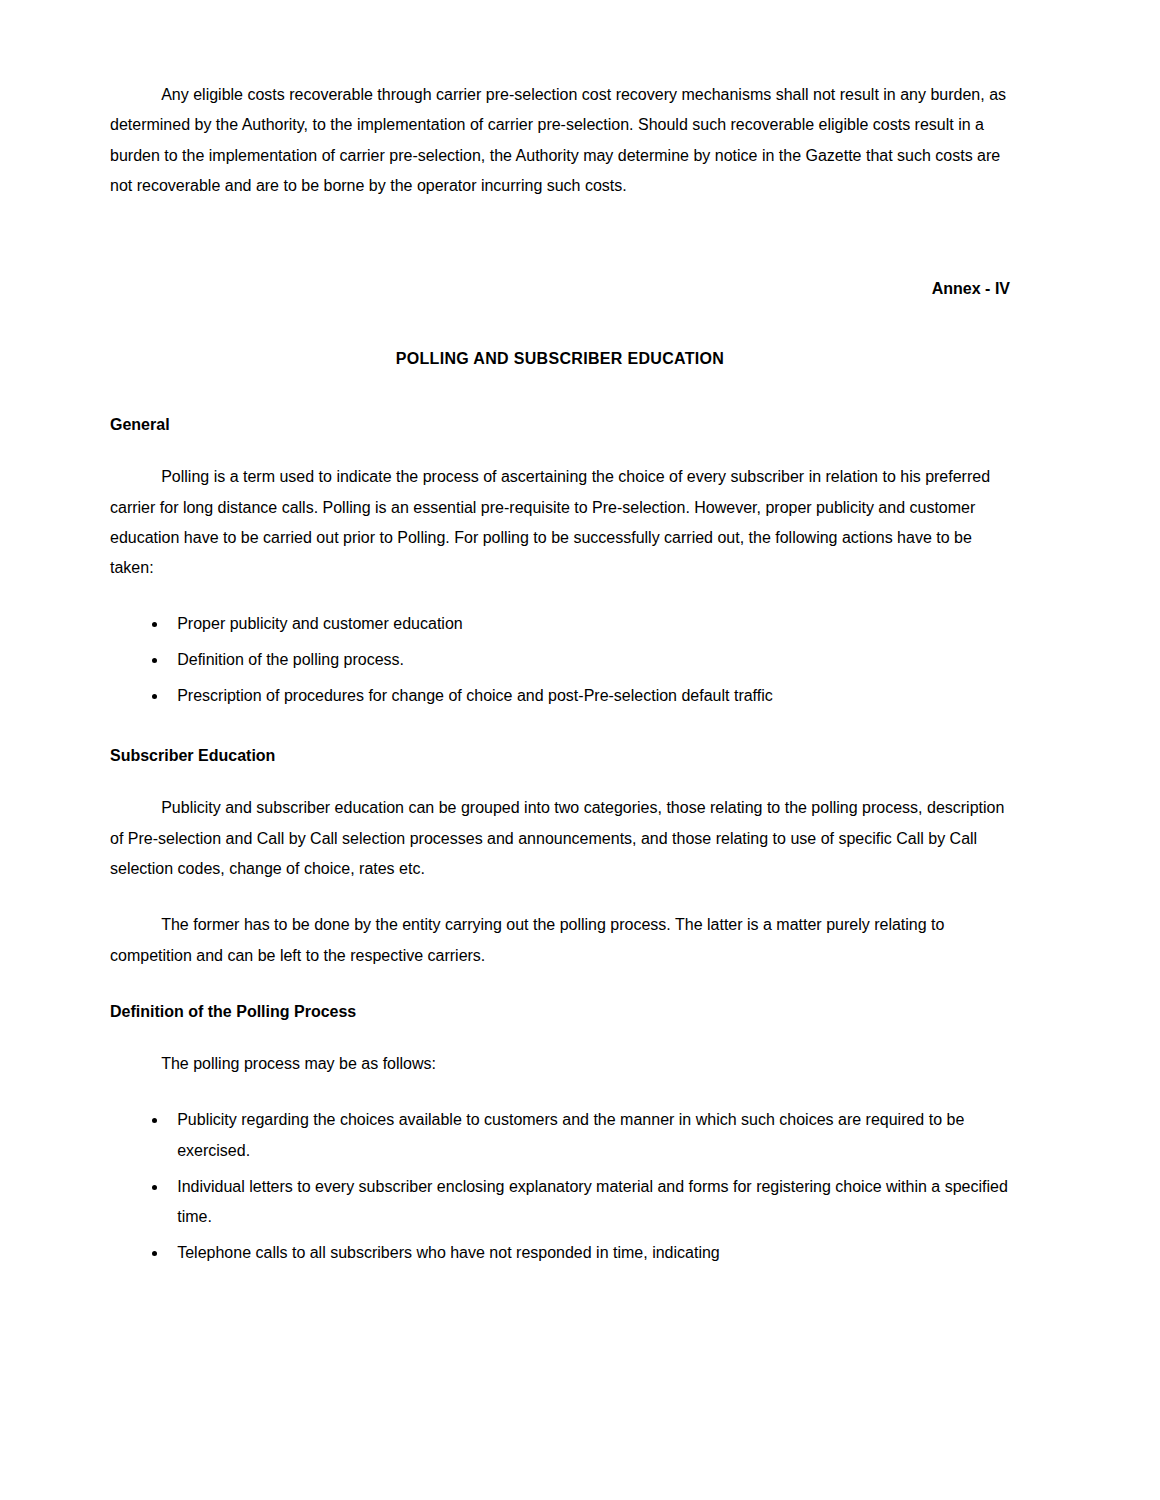Any eligible costs recoverable through carrier pre-selection cost recovery mechanisms shall not result in any burden, as determined by the Authority, to the implementation of carrier pre-selection. Should such recoverable eligible costs result in a burden to the implementation of carrier pre-selection, the Authority may determine by notice in the Gazette that such costs are not recoverable and are to be borne by the operator incurring such costs.
Annex - IV
POLLING AND SUBSCRIBER EDUCATION
General
Polling is a term used to indicate the process of ascertaining the choice of every subscriber in relation to his preferred carrier for long distance calls. Polling is an essential pre-requisite to Pre-selection. However, proper publicity and customer education have to be carried out prior to Polling. For polling to be successfully carried out, the following actions have to be taken:
Proper publicity and customer education
Definition of the polling process.
Prescription of procedures for change of choice and post-Pre-selection default traffic
Subscriber Education
Publicity and subscriber education can be grouped into two categories, those relating to the polling process, description of Pre-selection and Call by Call selection processes and announcements, and those relating to use of specific Call by Call selection codes, change of choice, rates etc.
The former has to be done by the entity carrying out the polling process. The latter is a matter purely relating to competition and can be left to the respective carriers.
Definition of the Polling Process
The polling process may be as follows:
Publicity regarding the choices available to customers and the manner in which such choices are required to be exercised.
Individual letters to every subscriber enclosing explanatory material and forms for registering choice within a specified time.
Telephone calls to all subscribers who have not responded in time, indicating